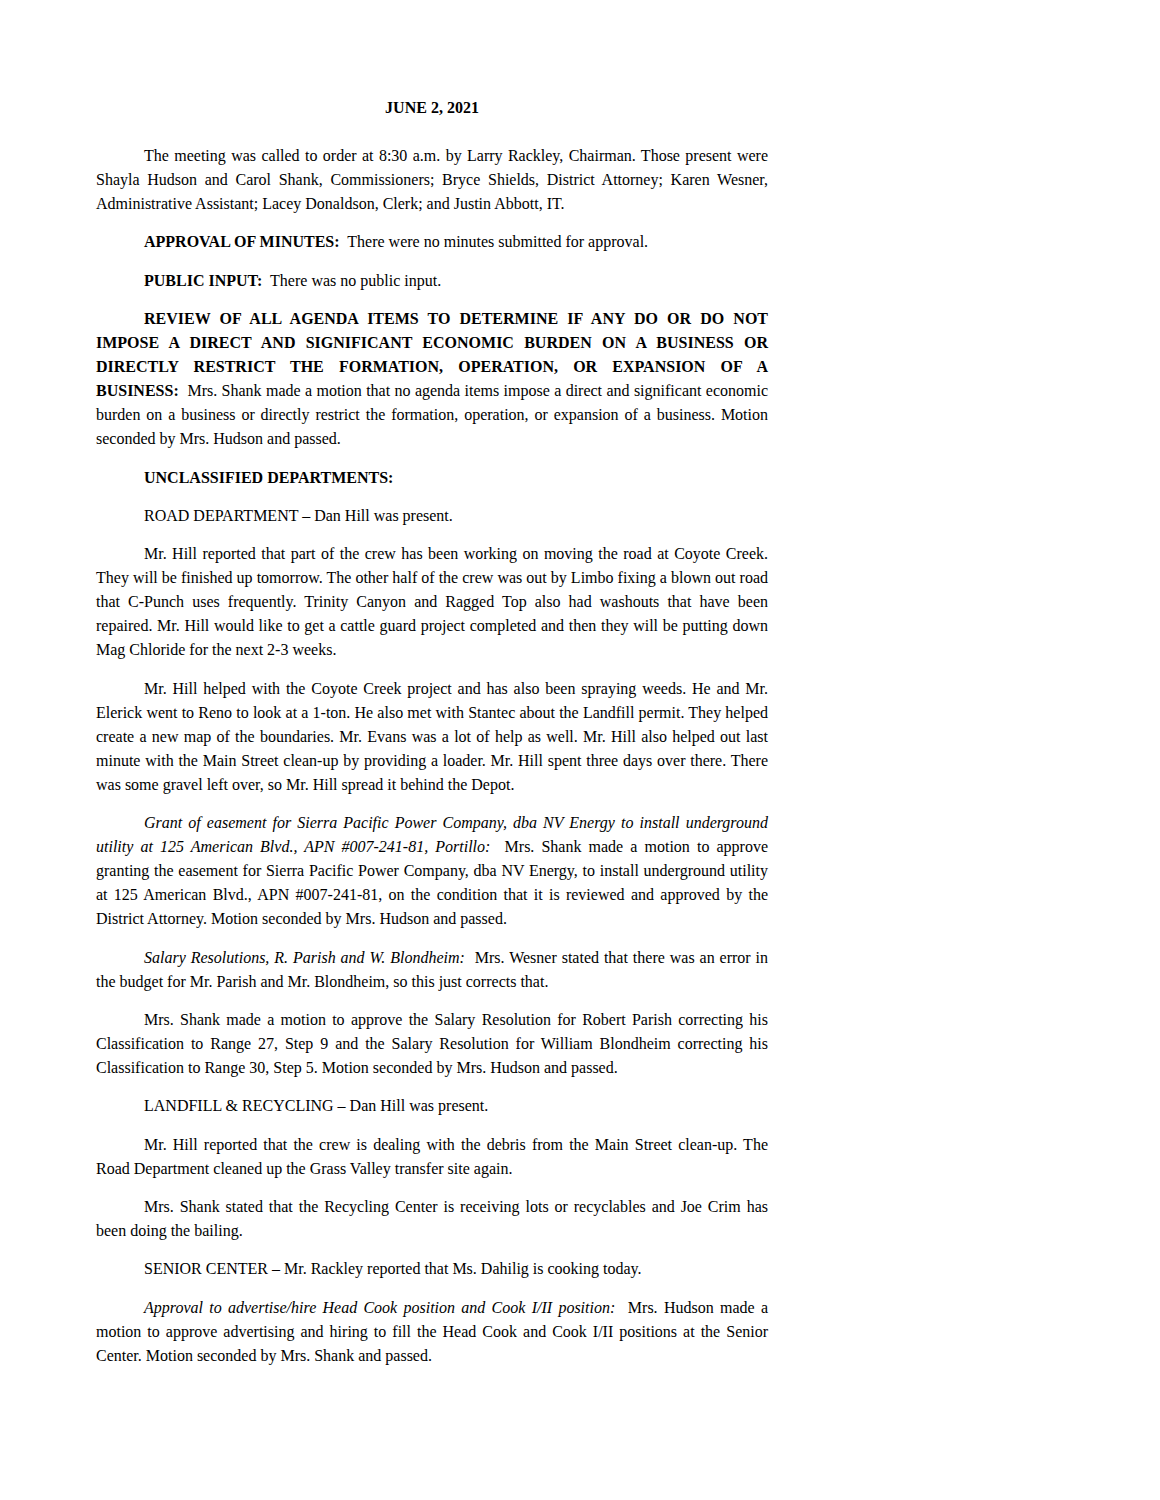JUNE 2, 2021
The meeting was called to order at 8:30 a.m. by Larry Rackley, Chairman. Those present were Shayla Hudson and Carol Shank, Commissioners; Bryce Shields, District Attorney; Karen Wesner, Administrative Assistant; Lacey Donaldson, Clerk; and Justin Abbott, IT.
APPROVAL OF MINUTES: There were no minutes submitted for approval.
PUBLIC INPUT: There was no public input.
REVIEW OF ALL AGENDA ITEMS TO DETERMINE IF ANY DO OR DO NOT IMPOSE A DIRECT AND SIGNIFICANT ECONOMIC BURDEN ON A BUSINESS OR DIRECTLY RESTRICT THE FORMATION, OPERATION, OR EXPANSION OF A BUSINESS: Mrs. Shank made a motion that no agenda items impose a direct and significant economic burden on a business or directly restrict the formation, operation, or expansion of a business. Motion seconded by Mrs. Hudson and passed.
UNCLASSIFIED DEPARTMENTS:
ROAD DEPARTMENT – Dan Hill was present.
Mr. Hill reported that part of the crew has been working on moving the road at Coyote Creek. They will be finished up tomorrow. The other half of the crew was out by Limbo fixing a blown out road that C-Punch uses frequently. Trinity Canyon and Ragged Top also had washouts that have been repaired. Mr. Hill would like to get a cattle guard project completed and then they will be putting down Mag Chloride for the next 2-3 weeks.
Mr. Hill helped with the Coyote Creek project and has also been spraying weeds. He and Mr. Elerick went to Reno to look at a 1-ton. He also met with Stantec about the Landfill permit. They helped create a new map of the boundaries. Mr. Evans was a lot of help as well. Mr. Hill also helped out last minute with the Main Street clean-up by providing a loader. Mr. Hill spent three days over there. There was some gravel left over, so Mr. Hill spread it behind the Depot.
Grant of easement for Sierra Pacific Power Company, dba NV Energy to install underground utility at 125 American Blvd., APN #007-241-81, Portillo: Mrs. Shank made a motion to approve granting the easement for Sierra Pacific Power Company, dba NV Energy, to install underground utility at 125 American Blvd., APN #007-241-81, on the condition that it is reviewed and approved by the District Attorney. Motion seconded by Mrs. Hudson and passed.
Salary Resolutions, R. Parish and W. Blondheim: Mrs. Wesner stated that there was an error in the budget for Mr. Parish and Mr. Blondheim, so this just corrects that.
Mrs. Shank made a motion to approve the Salary Resolution for Robert Parish correcting his Classification to Range 27, Step 9 and the Salary Resolution for William Blondheim correcting his Classification to Range 30, Step 5. Motion seconded by Mrs. Hudson and passed.
LANDFILL & RECYCLING – Dan Hill was present.
Mr. Hill reported that the crew is dealing with the debris from the Main Street clean-up. The Road Department cleaned up the Grass Valley transfer site again.
Mrs. Shank stated that the Recycling Center is receiving lots or recyclables and Joe Crim has been doing the bailing.
SENIOR CENTER – Mr. Rackley reported that Ms. Dahilig is cooking today.
Approval to advertise/hire Head Cook position and Cook I/II position: Mrs. Hudson made a motion to approve advertising and hiring to fill the Head Cook and Cook I/II positions at the Senior Center. Motion seconded by Mrs. Shank and passed.